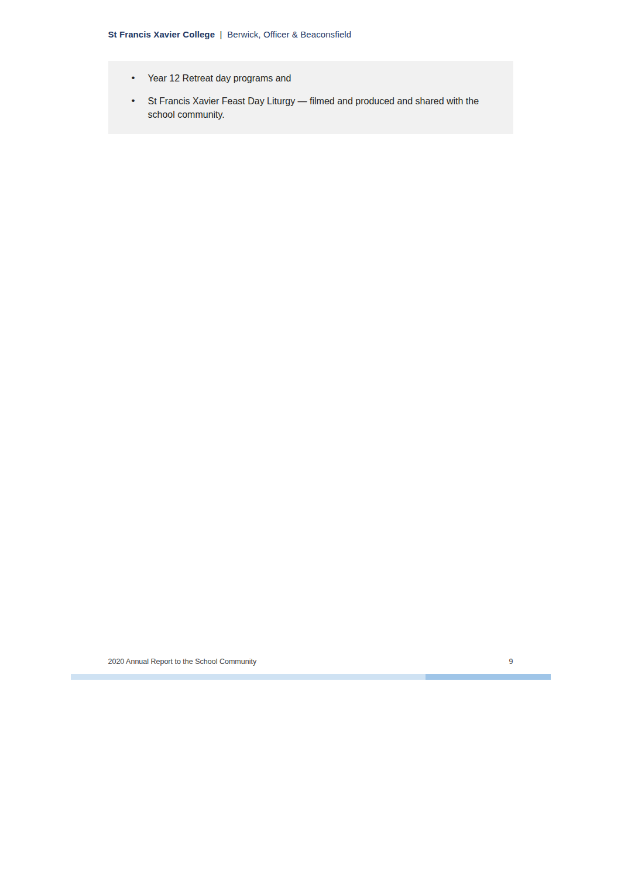St Francis Xavier College | Berwick, Officer & Beaconsfield
Year 12 Retreat day programs and
St Francis Xavier Feast Day Liturgy — filmed and produced and shared with the school community.
2020 Annual Report to the School Community
9